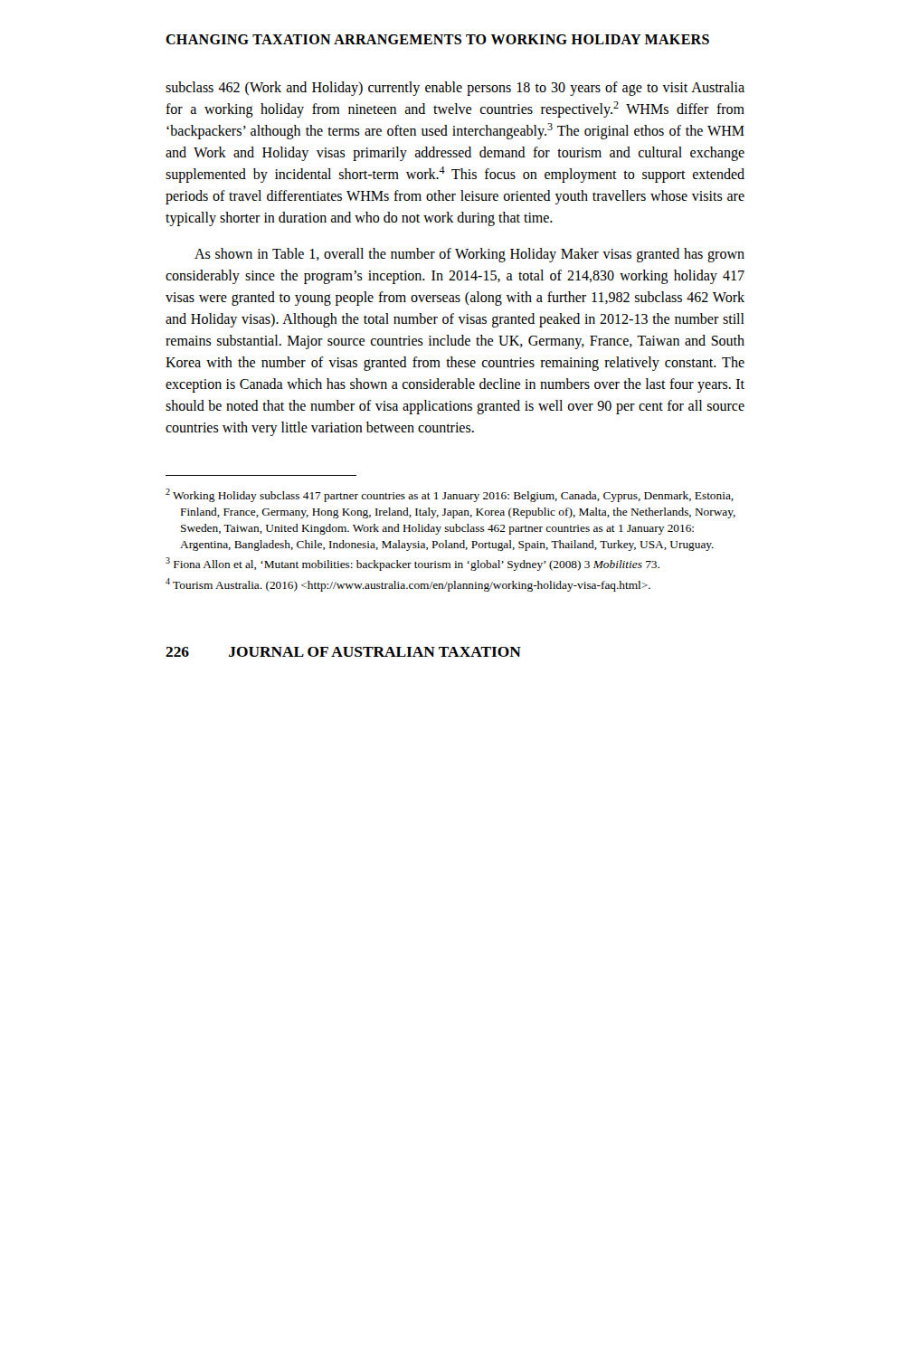Changing Taxation Arrangements to Working Holiday Makers
subclass 462 (Work and Holiday) currently enable persons 18 to 30 years of age to visit Australia for a working holiday from nineteen and twelve countries respectively.2 WHMs differ from ‘backpackers’ although the terms are often used interchangeably.3 The original ethos of the WHM and Work and Holiday visas primarily addressed demand for tourism and cultural exchange supplemented by incidental short-term work.4 This focus on employment to support extended periods of travel differentiates WHMs from other leisure oriented youth travellers whose visits are typically shorter in duration and who do not work during that time.
As shown in Table 1, overall the number of Working Holiday Maker visas granted has grown considerably since the program’s inception. In 2014-15, a total of 214,830 working holiday 417 visas were granted to young people from overseas (along with a further 11,982 subclass 462 Work and Holiday visas). Although the total number of visas granted peaked in 2012-13 the number still remains substantial. Major source countries include the UK, Germany, France, Taiwan and South Korea with the number of visas granted from these countries remaining relatively constant. The exception is Canada which has shown a considerable decline in numbers over the last four years. It should be noted that the number of visa applications granted is well over 90 per cent for all source countries with very little variation between countries.
2 Working Holiday subclass 417 partner countries as at 1 January 2016: Belgium, Canada, Cyprus, Denmark, Estonia, Finland, France, Germany, Hong Kong, Ireland, Italy, Japan, Korea (Republic of), Malta, the Netherlands, Norway, Sweden, Taiwan, United Kingdom. Work and Holiday subclass 462 partner countries as at 1 January 2016: Argentina, Bangladesh, Chile, Indonesia, Malaysia, Poland, Portugal, Spain, Thailand, Turkey, USA, Uruguay.
3 Fiona Allon et al, ‘Mutant mobilities: backpacker tourism in ‘global’ Sydney’ (2008) 3 Mobilities 73.
4 Tourism Australia. (2016) <http://www.australia.com/en/planning/working-holiday-visa-faq.html>.
226 Journal of Australian Taxation